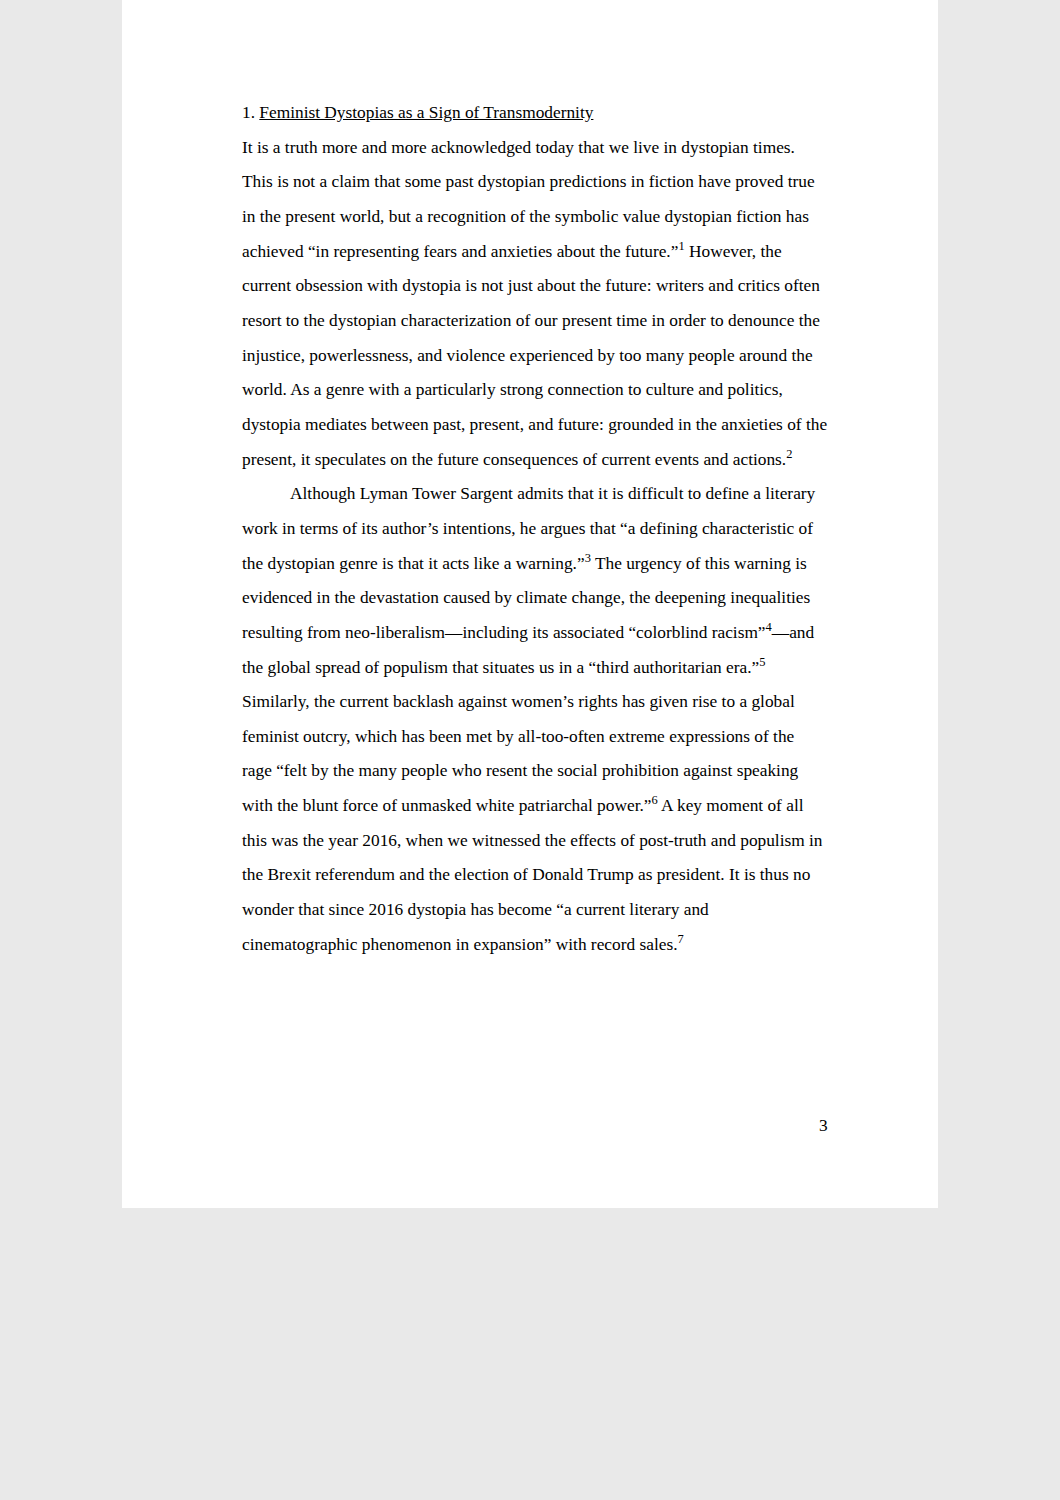1. Feminist Dystopias as a Sign of Transmodernity
It is a truth more and more acknowledged today that we live in dystopian times. This is not a claim that some past dystopian predictions in fiction have proved true in the present world, but a recognition of the symbolic value dystopian fiction has achieved “in representing fears and anxieties about the future.”1 However, the current obsession with dystopia is not just about the future: writers and critics often resort to the dystopian characterization of our present time in order to denounce the injustice, powerlessness, and violence experienced by too many people around the world. As a genre with a particularly strong connection to culture and politics, dystopia mediates between past, present, and future: grounded in the anxieties of the present, it speculates on the future consequences of current events and actions.2
Although Lyman Tower Sargent admits that it is difficult to define a literary work in terms of its author’s intentions, he argues that “a defining characteristic of the dystopian genre is that it acts like a warning.”3 The urgency of this warning is evidenced in the devastation caused by climate change, the deepening inequalities resulting from neo-liberalism—including its associated “colorblind racism”4—and the global spread of populism that situates us in a “third authoritarian era.”5 Similarly, the current backlash against women’s rights has given rise to a global feminist outcry, which has been met by all-too-often extreme expressions of the rage “felt by the many people who resent the social prohibition against speaking with the blunt force of unmasked white patriarchal power.”6 A key moment of all this was the year 2016, when we witnessed the effects of post-truth and populism in the Brexit referendum and the election of Donald Trump as president. It is thus no wonder that since 2016 dystopia has become “a current literary and cinematographic phenomenon in expansion” with record sales.7
3